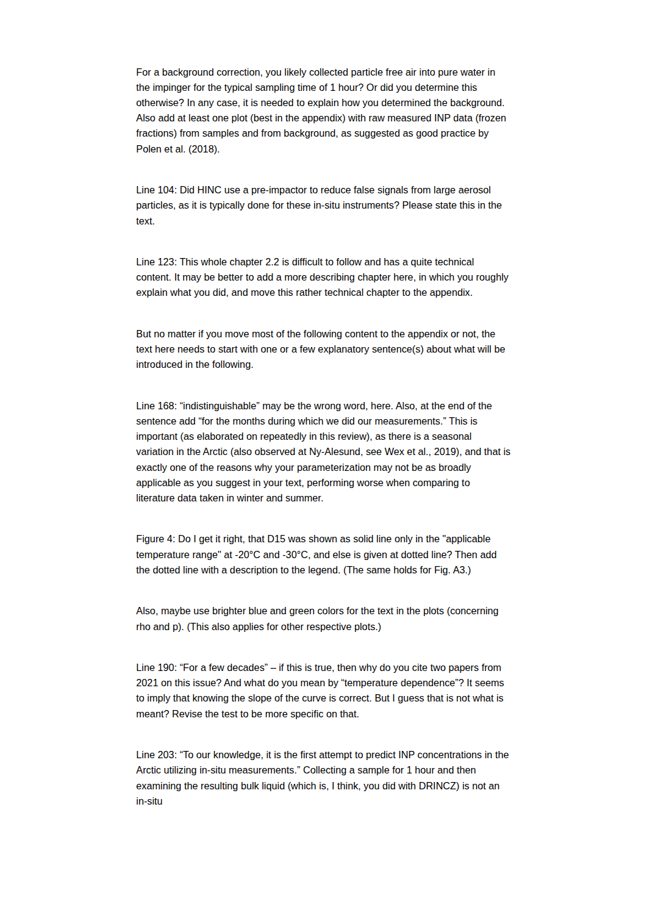For a background correction, you likely collected particle free air into pure water in the impinger for the typical sampling time of 1 hour? Or did you determine this otherwise? In any case, it is needed to explain how you determined the background. Also add at least one plot (best in the appendix) with raw measured INP data (frozen fractions) from samples and from background, as suggested as good practice by Polen et al. (2018).
Line 104: Did HINC use a pre-impactor to reduce false signals from large aerosol particles, as it is typically done for these in-situ instruments? Please state this in the text.
Line 123: This whole chapter 2.2 is difficult to follow and has a quite technical content. It may be better to add a more describing chapter here, in which you roughly explain what you did, and move this rather technical chapter to the appendix.
But no matter if you move most of the following content to the appendix or not, the text here needs to start with one or a few explanatory sentence(s) about what will be introduced in the following.
Line 168: “indistinguishable” may be the wrong word, here. Also, at the end of the sentence add “for the months during which we did our measurements.” This is important (as elaborated on repeatedly in this review), as there is a seasonal variation in the Arctic (also observed at Ny-Alesund, see Wex et al., 2019), and that is exactly one of the reasons why your parameterization may not be as broadly applicable as you suggest in your text, performing worse when comparing to literature data taken in winter and summer.
Figure 4: Do I get it right, that D15 was shown as solid line only in the "applicable temperature range" at -20°C and -30°C, and else is given at dotted line? Then add the dotted line with a description to the legend. (The same holds for Fig. A3.)
Also, maybe use brighter blue and green colors for the text in the plots (concerning rho and p). (This also applies for other respective plots.)
Line 190: “For a few decades” – if this is true, then why do you cite two papers from 2021 on this issue? And what do you mean by “temperature dependence”? It seems to imply that knowing the slope of the curve is correct. But I guess that is not what is meant? Revise the test to be more specific on that.
Line 203: “To our knowledge, it is the first attempt to predict INP concentrations in the Arctic utilizing in-situ measurements.” Collecting a sample for 1 hour and then examining the resulting bulk liquid (which is, I think, you did with DRINCZ) is not an in-situ